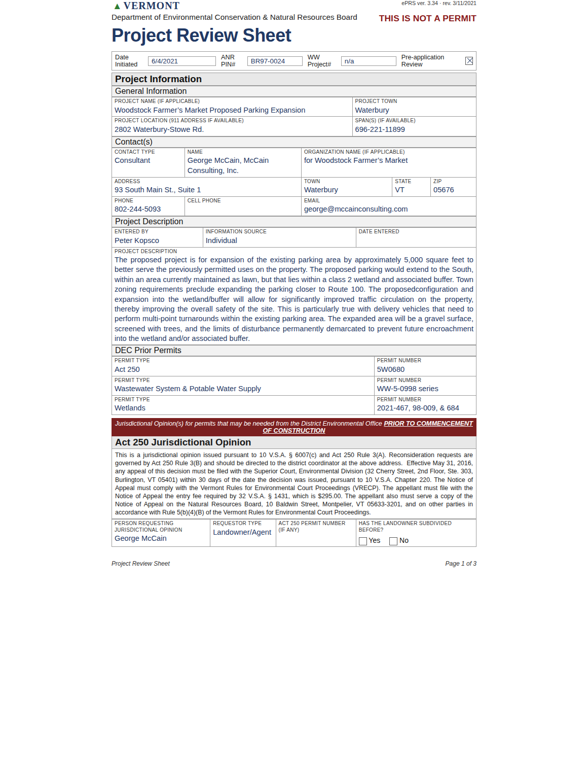▲VERMONT
Department of Environmental Conservation & Natural Resources Board
ePRS ver. 3.34 · rev. 3/11/2021
THIS IS NOT A PERMIT
Project Review Sheet
Date Initiated 6/4/2021
ANR PIN#BR97-0024
WW Project#n/a
Pre-application Review
Project Information
General Information
| Project Name (if applicable) Woodstock Farmer’s Market Proposed Parking Expansion | Project Town Waterbury |
| Project Location (911 address if available) 2802 Waterbury-Stowe Rd. | SPAN(s) (if available) 696-221-11899 |
Contact(s)
| Contact Type Consultant | Name George McCain, McCain Consulting, Inc. | Organization Name (if applicable) for Woodstock Farmer’s Market |
| Address 93 South Main St., Suite 1 | / Town Waterbury / State VT / Zip 05676 / |
| Phone 802-244-5093 | Cell Phone | Email george@mccainconsulting.com |
Project Description
| Entered By Peter Kopsco | Information Source Individual | Date Entered |
| Project Description The proposed project is for expansion of the existing parking area by approximately 5,000 square feet to better serve the previously permitted uses on the property. The proposed parking would extend to the South, within an area currently maintained as lawn, but that lies within a class 2 wetland and associated buffer. Town zoning requirements preclude expanding the parking closer to Route 100. The proposedconfiguration and expansion into the wetland/buffer will allow for significantly improved traffic circulation on the property, thereby improving the overall safety of the site. This is particularly true with delivery vehicles that need to perform multi-point turnarounds within the existing parking area. The expanded area will be a gravel surface, screened with trees, and the limits of disturbance permanently demarcated to prevent future encroachment into the wetland and/or associated buffer. |
DEC Prior Permits
| Permit Type Act 250 | Permit Number 5W0680 |
| Permit Type Wastewater System & Potable Water Supply | Permit Number WW-5-0998 series |
| Permit Type Wetlands | Permit Number 2021-467, 98-009, & 684 |
Jurisdictional Opinion(s) for permits that may be needed from the District Environmental Office PRIOR TO COMMENCEMENT OF CONSTRUCTION
Act 250 Jurisdictional Opinion
This is a jurisdictional opinion issued pursuant to 10 V.S.A. § 6007(c) and Act 250 Rule 3(A). Reconsideration requests are governed by Act 250 Rule 3(B) and should be directed to the district coordinator at the above address. Effective May 31, 2016, any appeal of this decision must be filed with the Superior Court, Environmental Division (32 Cherry Street, 2nd Floor, Ste. 303, Burlington, VT 05401) within 30 days of the date the decision was issued, pursuant to 10 V.S.A. Chapter 220. The Notice of Appeal must comply with the Vermont Rules for Environmental Court Proceedings (VRECP). The appellant must file with the Notice of Appeal the entry fee required by 32 V.S.A. § 1431, which is $295.00. The appellant also must serve a copy of the Notice of Appeal on the Natural Resources Board, 10 Baldwin Street, Montpelier, VT 05633-3201, and on other parties in accordance with Rule 5(b)(4)(B) of the Vermont Rules for Environmental Court Proceedings.
| Person Requesting Jurisdictional Opinion George McCain | Requestor Type Landowner/Agent | Act 250 Permit Number (if any) | Has the Landowner Subdivided Before? Yes No |
Project Review Sheet
Page 1 of 3